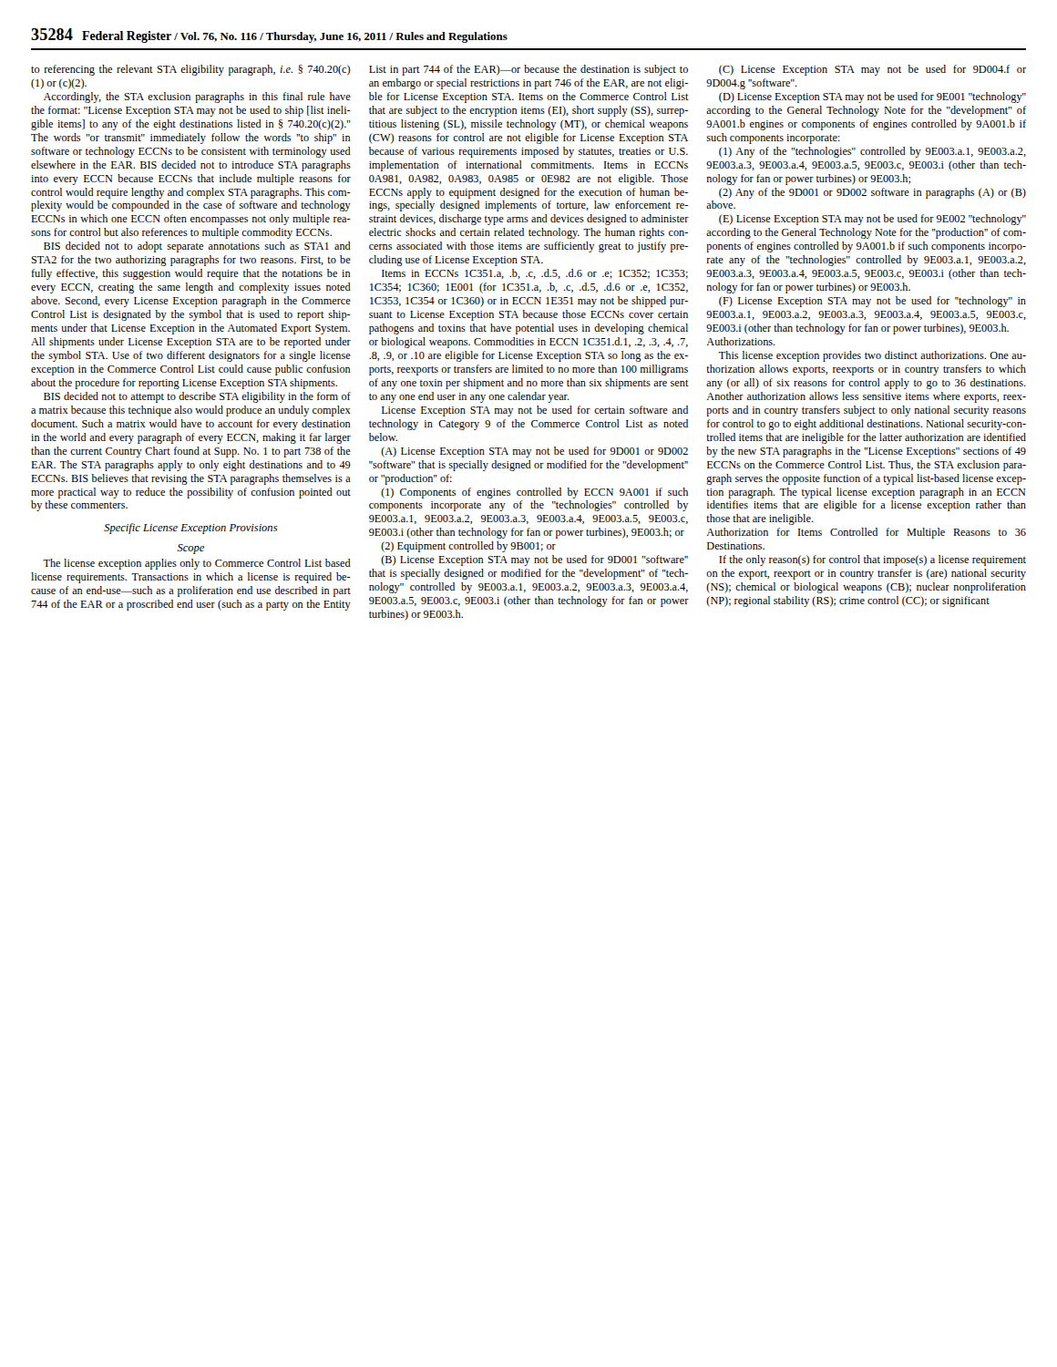35284 Federal Register / Vol. 76, No. 116 / Thursday, June 16, 2011 / Rules and Regulations
to referencing the relevant STA eligibility paragraph, i.e. § 740.20(c)(1) or (c)(2).
Accordingly, the STA exclusion paragraphs in this final rule have the format: ''License Exception STA may not be used to ship [list ineligible items] to any of the eight destinations listed in § 740.20(c)(2).'' The words ''or transmit'' immediately follow the words ''to ship'' in software or technology ECCNs to be consistent with terminology used elsewhere in the EAR. BIS decided not to introduce STA paragraphs into every ECCN because ECCNs that include multiple reasons for control would require lengthy and complex STA paragraphs. This complexity would be compounded in the case of software and technology ECCNs in which one ECCN often encompasses not only multiple reasons for control but also references to multiple commodity ECCNs.
BIS decided not to adopt separate annotations such as STA1 and STA2 for the two authorizing paragraphs for two reasons. First, to be fully effective, this suggestion would require that the notations be in every ECCN, creating the same length and complexity issues noted above. Second, every License Exception paragraph in the Commerce Control List is designated by the symbol that is used to report shipments under that License Exception in the Automated Export System. All shipments under License Exception STA are to be reported under the symbol STA. Use of two different designators for a single license exception in the Commerce Control List could cause public confusion about the procedure for reporting License Exception STA shipments.
BIS decided not to attempt to describe STA eligibility in the form of a matrix because this technique also would produce an unduly complex document. Such a matrix would have to account for every destination in the world and every paragraph of every ECCN, making it far larger than the current Country Chart found at Supp. No. 1 to part 738 of the EAR. The STA paragraphs apply to only eight destinations and to 49 ECCNs. BIS believes that revising the STA paragraphs themselves is a more practical way to reduce the possibility of confusion pointed out by these commenters.
Specific License Exception Provisions
Scope
The license exception applies only to Commerce Control List based license requirements. Transactions in which a license is required because of an end-use—such as a proliferation end use described in part 744 of the EAR or a proscribed end user (such as a party on the Entity List in part 744 of the EAR)—or because the destination is subject to an embargo or special restrictions in part 746 of the EAR, are not eligible for License Exception STA. Items on the Commerce Control List that are subject to the encryption items (EI), short supply (SS), surreptitious listening (SL), missile technology (MT), or chemical weapons (CW) reasons for control are not eligible for License Exception STA because of various requirements imposed by statutes, treaties or U.S. implementation of international commitments. Items in ECCNs 0A981, 0A982, 0A983, 0A985 or 0E982 are not eligible. Those ECCNs apply to equipment designed for the execution of human beings, specially designed implements of torture, law enforcement restraint devices, discharge type arms and devices designed to administer electric shocks and certain related technology. The human rights concerns associated with those items are sufficiently great to justify precluding use of License Exception STA.
Items in ECCNs 1C351.a, .b, .c, .d.5, .d.6 or .e; 1C352; 1C353; 1C354; 1C360; 1E001 (for 1C351.a, .b, .c, .d.5, .d.6 or .e, 1C352, 1C353, 1C354 or 1C360) or in ECCN 1E351 may not be shipped pursuant to License Exception STA because those ECCNs cover certain pathogens and toxins that have potential uses in developing chemical or biological weapons. Commodities in ECCN 1C351.d.1, .2, .3, .4, .7, .8, .9, or .10 are eligible for License Exception STA so long as the exports, reexports or transfers are limited to no more than 100 milligrams of any one toxin per shipment and no more than six shipments are sent to any one end user in any one calendar year.
License Exception STA may not be used for certain software and technology in Category 9 of the Commerce Control List as noted below.
(A) License Exception STA may not be used for 9D001 or 9D002 ''software'' that is specially designed or modified for the ''development'' or ''production'' of:
(1) Components of engines controlled by ECCN 9A001 if such components incorporate any of the ''technologies'' controlled by 9E003.a.1, 9E003.a.2, 9E003.a.3, 9E003.a.4, 9E003.a.5, 9E003.c, 9E003.i (other than technology for fan or power turbines), 9E003.h; or
(2) Equipment controlled by 9B001; or
(B) License Exception STA may not be used for 9D001 ''software'' that is specially designed or modified for the ''development'' of ''technology'' controlled by 9E003.a.1, 9E003.a.2, 9E003.a.3, 9E003.a.4, 9E003.a.5, 9E003.c, 9E003.i (other than technology for fan or power turbines) or 9E003.h.
(C) License Exception STA may not be used for 9D004.f or 9D004.g ''software''.
(D) License Exception STA may not be used for 9E001 ''technology'' according to the General Technology Note for the ''development'' of 9A001.b engines or components of engines controlled by 9A001.b if such components incorporate:
(1) Any of the ''technologies'' controlled by 9E003.a.1, 9E003.a.2, 9E003.a.3, 9E003.a.4, 9E003.a.5, 9E003.c, 9E003.i (other than technology for fan or power turbines) or 9E003.h;
(2) Any of the 9D001 or 9D002 software in paragraphs (A) or (B) above.
(E) License Exception STA may not be used for 9E002 ''technology'' according to the General Technology Note for the ''production'' of components of engines controlled by 9A001.b if such components incorporate any of the ''technologies'' controlled by 9E003.a.1, 9E003.a.2, 9E003.a.3, 9E003.a.4, 9E003.a.5, 9E003.c, 9E003.i (other than technology for fan or power turbines) or 9E003.h.
(F) License Exception STA may not be used for ''technology'' in 9E003.a.1, 9E003.a.2, 9E003.a.3, 9E003.a.4, 9E003.a.5, 9E003.c, 9E003.i (other than technology for fan or power turbines), 9E003.h.
Authorizations.
This license exception provides two distinct authorizations. One authorization allows exports, reexports or in country transfers to which any (or all) of six reasons for control apply to go to 36 destinations. Another authorization allows less sensitive items where exports, reexports and in country transfers subject to only national security reasons for control to go to eight additional destinations. National security-controlled items that are ineligible for the latter authorization are identified by the new STA paragraphs in the ''License Exceptions'' sections of 49 ECCNs on the Commerce Control List. Thus, the STA exclusion paragraph serves the opposite function of a typical list-based license exception paragraph. The typical license exception paragraph in an ECCN identifies items that are eligible for a license exception rather than those that are ineligible.
Authorization for Items Controlled for Multiple Reasons to 36 Destinations.
If the only reason(s) for control that impose(s) a license requirement on the export, reexport or in country transfer is (are) national security (NS); chemical or biological weapons (CB); nuclear nonproliferation (NP); regional stability (RS); crime control (CC); or significant